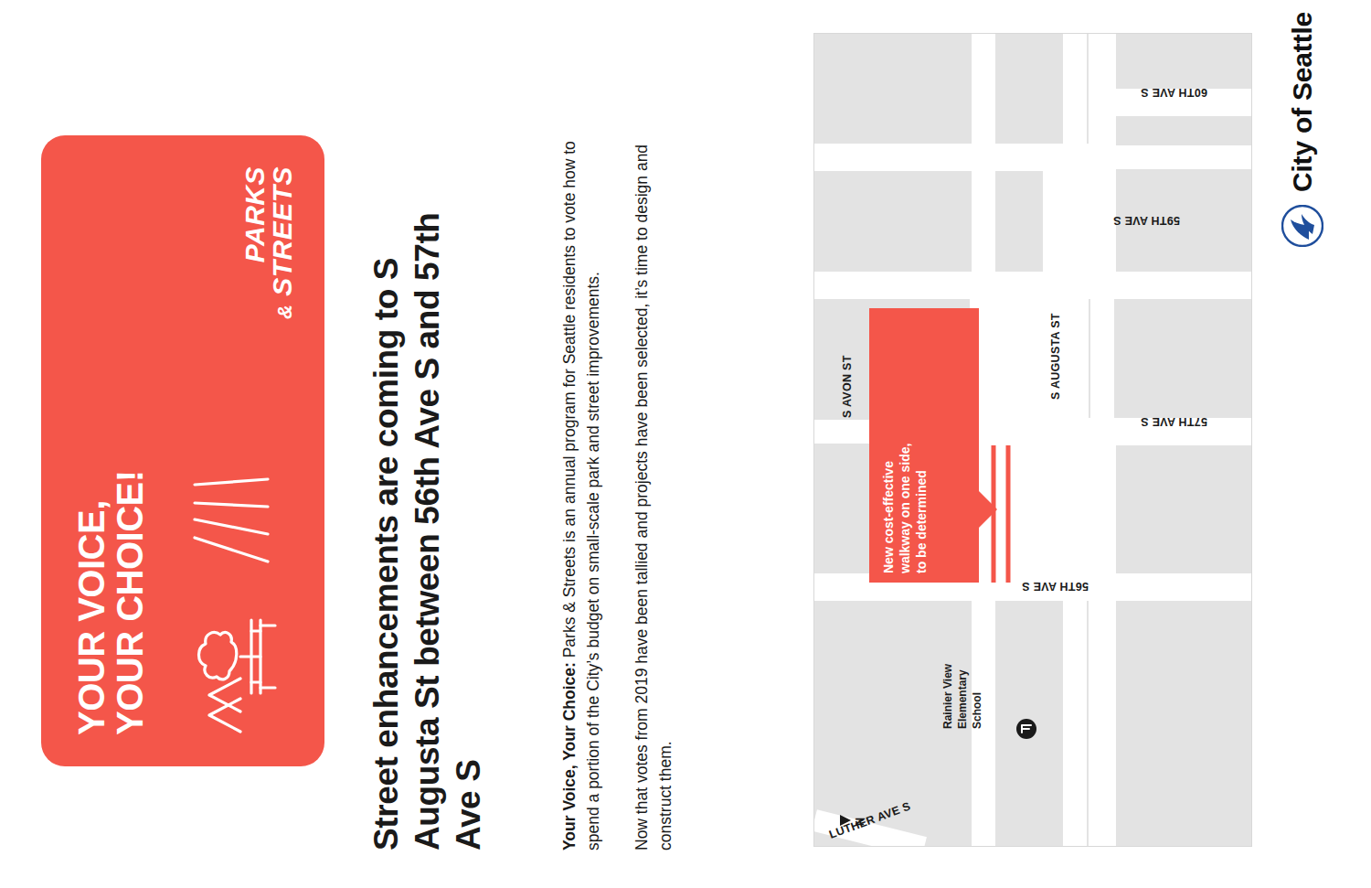Your voice,
your choice!
Parks
& Streets
Street enhancements are coming to S Augusta St between 56th Ave S and 57th Ave S
Your Voice, Your Choice: Parks & Streets is an annual program for Seattle residents to vote how to spend a portion of the City’s budget on small-scale park and street improvements.
Now that votes from 2019 have been tallied and projects have been selected, it’s time to design and construct them.
New cost-effective walkway on one side, to be determined 60TH AVE S 59TH AVE S 57TH AVE S 56TH AVE S S AVON ST S AUGUSTA ST LUTHER AVE S Rainier View Elementary School N
City of Seattle